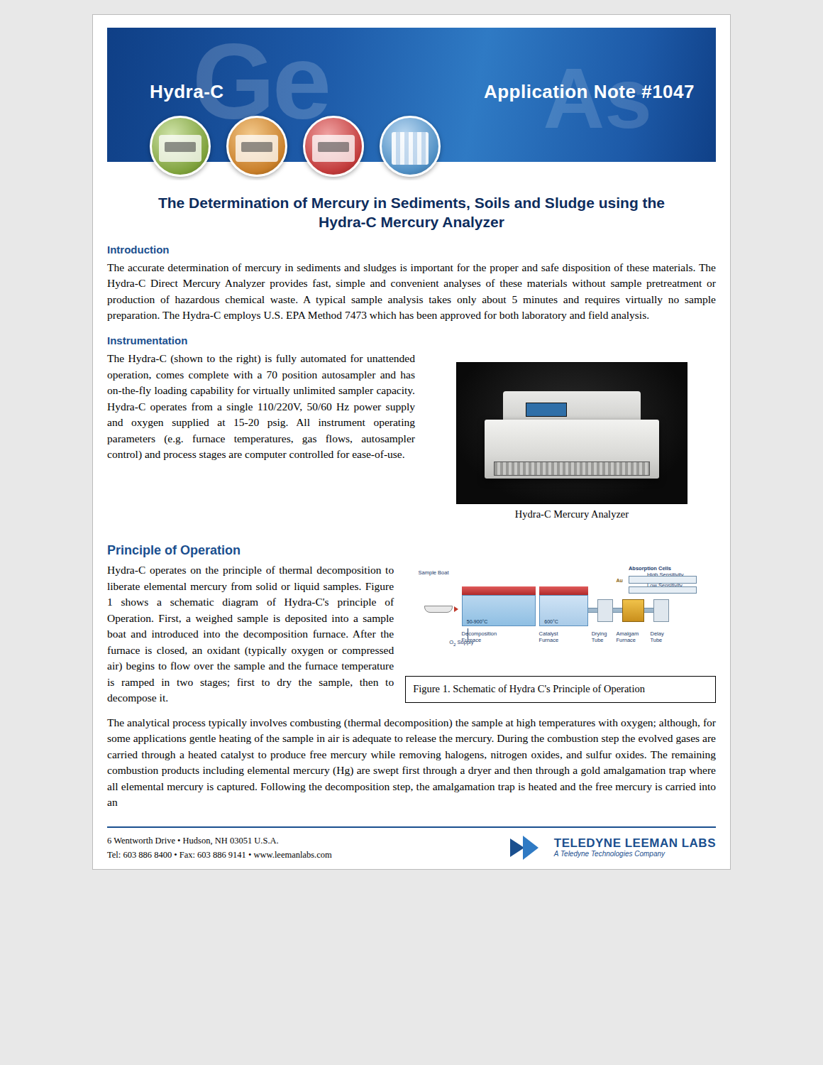Hydra-C
Application Note #1047
The Determination of Mercury in Sediments, Soils and Sludge using the Hydra-C Mercury Analyzer
Introduction
The accurate determination of mercury in sediments and sludges is important for the proper and safe disposition of these materials. The Hydra-C Direct Mercury Analyzer provides fast, simple and convenient analyses of these materials without sample pretreatment or production of hazardous chemical waste. A typical sample analysis takes only about 5 minutes and requires virtually no sample preparation. The Hydra-C employs U.S. EPA Method 7473 which has been approved for both laboratory and field analysis.
Instrumentation
The Hydra-C (shown to the right) is fully automated for unattended operation, comes complete with a 70 position autosampler and has on-the-fly loading capability for virtually unlimited sampler capacity. Hydra-C operates from a single 110/220V, 50/60 Hz power supply and oxygen supplied at 15-20 psig. All instrument operating parameters (e.g. furnace temperatures, gas flows, autosampler control) and process stages are computer controlled for ease-of-use.
Hydra-C
Hydra-C Mercury Analyzer
Principle of Operation
Hydra-C operates on the principle of thermal decomposition to liberate elemental mercury from solid or liquid samples. Figure 1 shows a schematic diagram of Hydra-C's principle of Operation. First, a weighed sample is deposited into a sample boat and introduced into the decomposition furnace. After the furnace is closed, an oxidant (typically oxygen or compressed air) begins to flow over the sample and the furnace temperature is ramped in two stages; first to dry the sample, then to decompose it.
Sample Boat
Absorption Cells
High Sensitivity
Low Sensitivity
Au
50-900°C
600°C
Decomposition
Furnace
Catalyst
Furnace
Drying
Tube
Amalgam
Furnace
Delay
Tube
O2 Supply
Figure 1. Schematic of Hydra C's Principle of Operation
The analytical process typically involves combusting (thermal decomposition) the sample at high temperatures with oxygen; although, for some applications gentle heating of the sample in air is adequate to release the mercury. During the combustion step the evolved gases are carried through a heated catalyst to produce free mercury while removing halogens, nitrogen oxides, and sulfur oxides. The remaining combustion products including elemental mercury (Hg) are swept first through a dryer and then through a gold amalgamation trap where all elemental mercury is captured. Following the decomposition step, the amalgamation trap is heated and the free mercury is carried into an
6 Wentworth Drive • Hudson, NH 03051 U.S.A.
Tel: 603 886 8400 • Fax: 603 886 9141 • www.leemanlabs.com
TELEDYNE LEEMAN LABS
A Teledyne Technologies Company